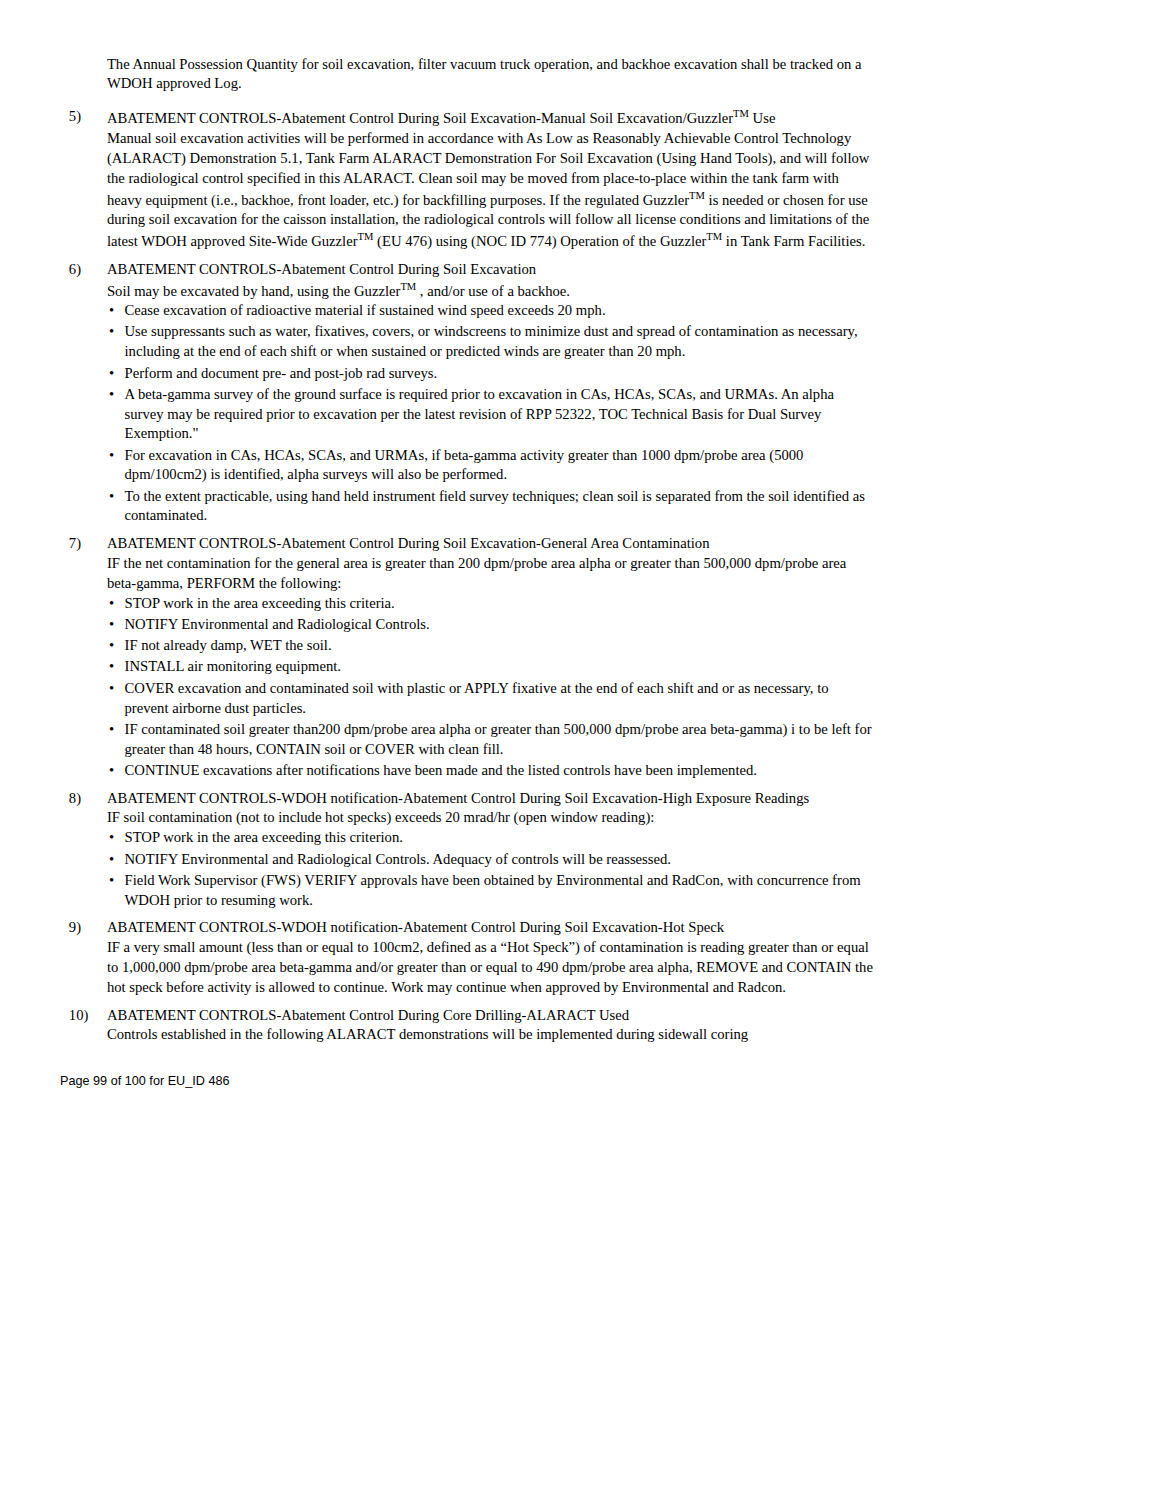The Annual Possession Quantity for soil excavation, filter vacuum truck operation, and backhoe excavation shall be tracked on a WDOH approved Log.
5) ABATEMENT CONTROLS-Abatement Control During Soil Excavation-Manual Soil Excavation/GuzzlerTM Use Manual soil excavation activities will be performed in accordance with As Low as Reasonably Achievable Control Technology (ALARACT) Demonstration 5.1, Tank Farm ALARACT Demonstration For Soil Excavation (Using Hand Tools), and will follow the radiological control specified in this ALARACT. Clean soil may be moved from place-to-place within the tank farm with heavy equipment (i.e., backhoe, front loader, etc.) for backfilling purposes. If the regulated GuzzlerTM is needed or chosen for use during soil excavation for the caisson installation, the radiological controls will follow all license conditions and limitations of the latest WDOH approved Site-Wide GuzzlerTM (EU 476) using (NOC ID 774) Operation of the GuzzlerTM in Tank Farm Facilities.
6) ABATEMENT CONTROLS-Abatement Control During Soil Excavation Soil may be excavated by hand, using the GuzzlerTM , and/or use of a backhoe.
Cease excavation of radioactive material if sustained wind speed exceeds 20 mph.
Use suppressants such as water, fixatives, covers, or windscreens to minimize dust and spread of contamination as necessary, including at the end of each shift or when sustained or predicted winds are greater than 20 mph.
Perform and document pre- and post-job rad surveys.
A beta-gamma survey of the ground surface is required prior to excavation in CAs, HCAs, SCAs, and URMAs. An alpha survey may be required prior to excavation per the latest revision of RPP 52322, TOC Technical Basis for Dual Survey Exemption."
For excavation in CAs, HCAs, SCAs, and URMAs, if beta-gamma activity greater than 1000 dpm/probe area (5000 dpm/100cm2) is identified, alpha surveys will also be performed.
To the extent practicable, using hand held instrument field survey techniques; clean soil is separated from the soil identified as contaminated.
7) ABATEMENT CONTROLS-Abatement Control During Soil Excavation-General Area Contamination IF the net contamination for the general area is greater than 200 dpm/probe area alpha or greater than 500,000 dpm/probe area beta-gamma, PERFORM the following:
STOP work in the area exceeding this criteria.
NOTIFY Environmental and Radiological Controls.
IF not already damp, WET the soil.
INSTALL air monitoring equipment.
COVER excavation and contaminated soil with plastic or APPLY fixative at the end of each shift and or as necessary, to prevent airborne dust particles.
IF contaminated soil greater than200 dpm/probe area alpha or greater than 500,000 dpm/probe area beta-gamma) i to be left for greater than 48 hours, CONTAIN soil or COVER with clean fill.
CONTINUE excavations after notifications have been made and the listed controls have been implemented.
8) ABATEMENT CONTROLS-WDOH notification-Abatement Control During Soil Excavation-High Exposure Readings IF soil contamination (not to include hot specks) exceeds 20 mrad/hr (open window reading):
STOP work in the area exceeding this criterion.
NOTIFY Environmental and Radiological Controls. Adequacy of controls will be reassessed.
Field Work Supervisor (FWS) VERIFY approvals have been obtained by Environmental and RadCon, with concurrence from WDOH prior to resuming work.
9) ABATEMENT CONTROLS-WDOH notification-Abatement Control During Soil Excavation-Hot Speck IF a very small amount (less than or equal to 100cm2, defined as a “Hot Speck”) of contamination is reading greater than or equal to 1,000,000 dpm/probe area beta-gamma and/or greater than or equal to 490 dpm/probe area alpha, REMOVE and CONTAIN the hot speck before activity is allowed to continue. Work may continue when approved by Environmental and Radcon.
10) ABATEMENT CONTROLS-Abatement Control During Core Drilling-ALARACT Used Controls established in the following ALARACT demonstrations will be implemented during sidewall coring
Page 99 of 100 for EU_ID 486